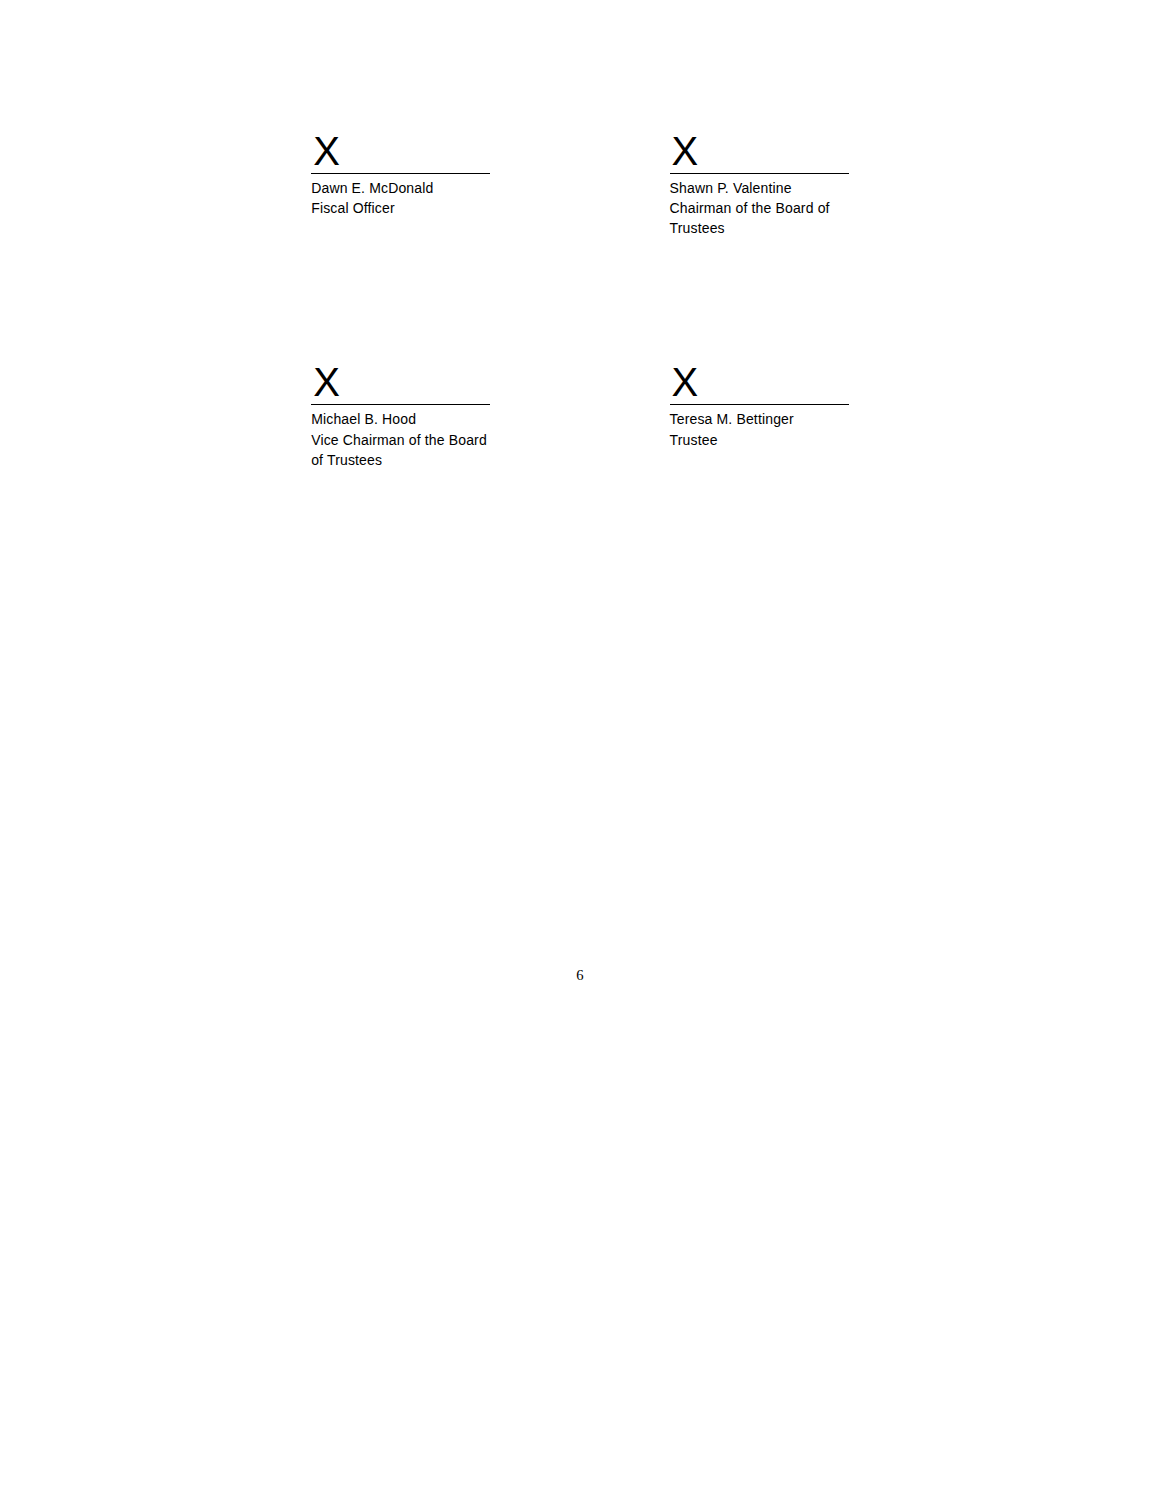| X Dawn E. McDonald Fiscal Officer | | X Shawn P. Valentine Chairman of the Board of Trustees |
| X Michael B. Hood Vice Chairman of the Board of Trustees | | X Teresa M. Bettinger Trustee |
6